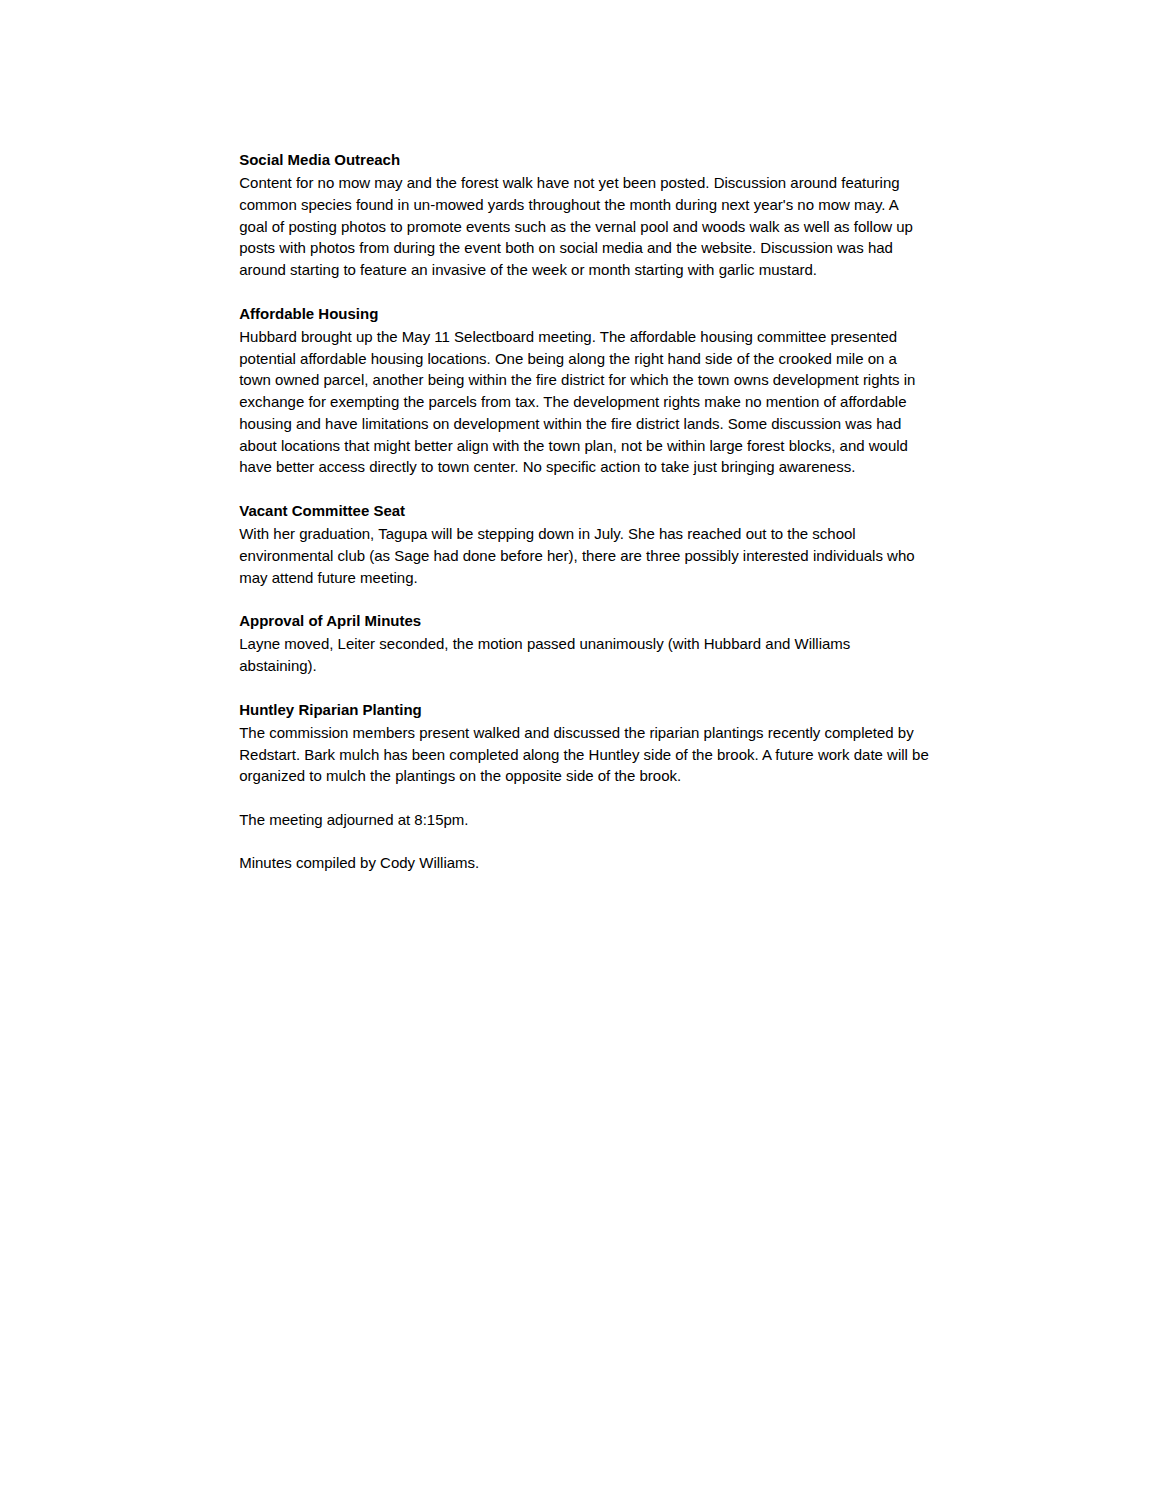Social Media Outreach
Content for no mow may and the forest walk have not yet been posted. Discussion around featuring common species found in un-mowed yards throughout the month during next year's no mow may. A goal of posting photos to promote events such as the vernal pool and woods walk as well as follow up posts with photos from during the event both on social media and the website. Discussion was had around starting to feature an invasive of the week or month starting with garlic mustard.
Affordable Housing
Hubbard brought up the May 11 Selectboard meeting. The affordable housing committee presented potential affordable housing locations. One being along the right hand side of the crooked mile on a town owned parcel, another being within the fire district for which the town owns development rights in exchange for exempting the parcels from tax. The development rights make no mention of affordable housing and have limitations on development within the fire district lands. Some discussion was had about locations that might better align with the town plan, not be within large forest blocks, and would have better access directly to town center. No specific action to take just bringing awareness.
Vacant Committee Seat
With her graduation, Tagupa will be stepping down in July. She has reached out to the school environmental club (as Sage had done before her), there are three possibly interested individuals who may attend future meeting.
Approval of April Minutes
Layne moved, Leiter seconded, the motion passed unanimously (with Hubbard and Williams abstaining).
Huntley Riparian Planting
The commission members present walked and discussed the riparian plantings recently completed by Redstart. Bark mulch has been completed along the Huntley side of the brook. A future work date will be organized to mulch the plantings on the opposite side of the brook.
The meeting adjourned at 8:15pm.
Minutes compiled by Cody Williams.